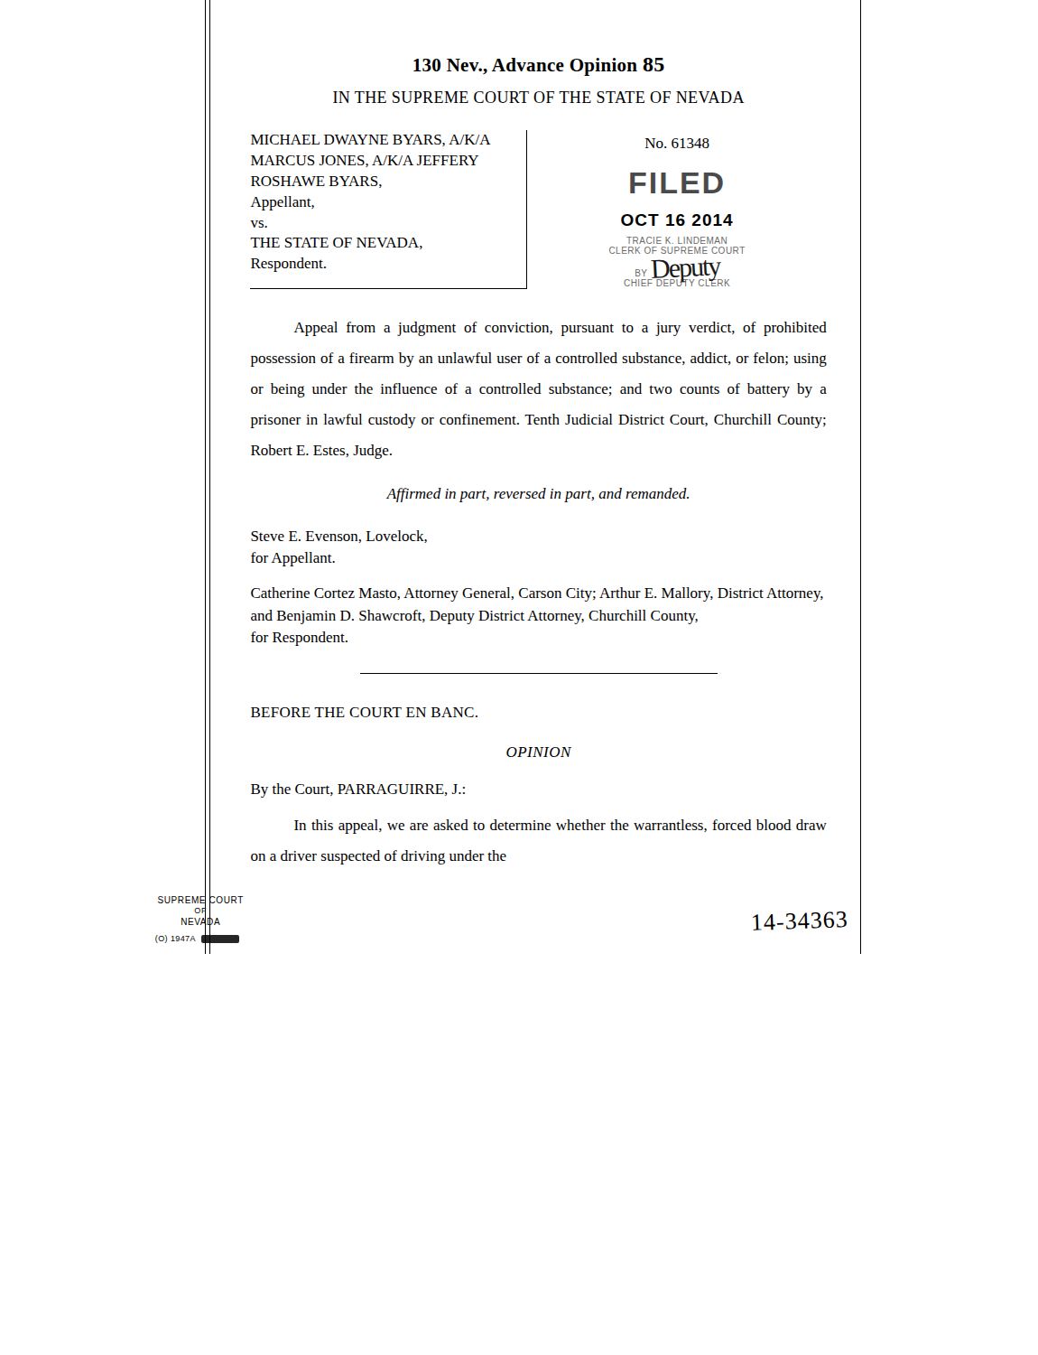130 Nev., Advance Opinion 85
IN THE SUPREME COURT OF THE STATE OF NEVADA
| MICHAEL DWAYNE BYARS, A/K/A MARCUS JONES, A/K/A JEFFERY ROSHAWE BYARS, Appellant, vs. THE STATE OF NEVADA, Respondent. | No. 61348 FILED OCT 16 2014 TRACIE K. LINDEMAN CLERK OF SUPREME COURT BY Deputy CHIEF DEPUTY CLERK |
Appeal from a judgment of conviction, pursuant to a jury verdict, of prohibited possession of a firearm by an unlawful user of a controlled substance, addict, or felon; using or being under the influence of a controlled substance; and two counts of battery by a prisoner in lawful custody or confinement. Tenth Judicial District Court, Churchill County; Robert E. Estes, Judge.
Affirmed in part, reversed in part, and remanded.
Steve E. Evenson, Lovelock,
for Appellant.
Catherine Cortez Masto, Attorney General, Carson City; Arthur E. Mallory, District Attorney, and Benjamin D. Shawcroft, Deputy District Attorney, Churchill County,
for Respondent.
BEFORE THE COURT EN BANC.
OPINION
By the Court, PARRAGUIRRE, J.:
In this appeal, we are asked to determine whether the warrantless, forced blood draw on a driver suspected of driving under the
Supreme Court
of
Nevada
(O) 1947A
14-34363